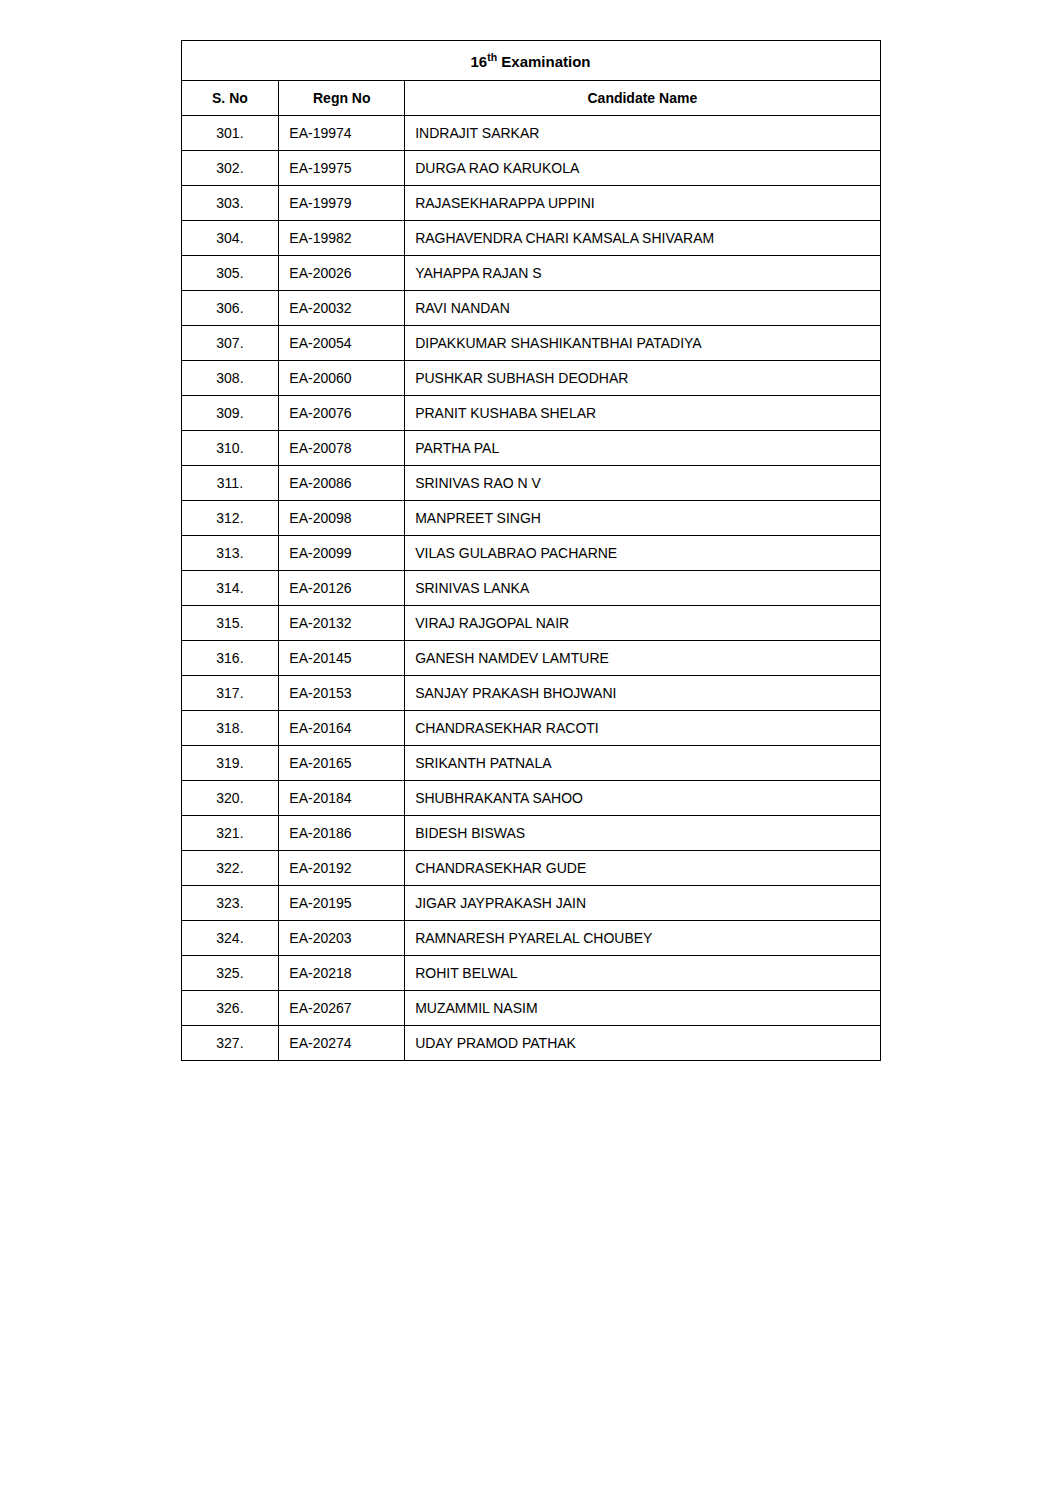16 th Examination
| S. No | Regn No | Candidate Name |
| --- | --- | --- |
| 301. | EA-19974 | INDRAJIT SARKAR |
| 302. | EA-19975 | DURGA RAO KARUKOLA |
| 303. | EA-19979 | RAJASEKHARAPPA UPPINI |
| 304. | EA-19982 | RAGHAVENDRA CHARI KAMSALA SHIVARAM |
| 305. | EA-20026 | YAHAPPA RAJAN S |
| 306. | EA-20032 | RAVI NANDAN |
| 307. | EA-20054 | DIPAKKUMAR SHASHIKANTBHAI PATADIYA |
| 308. | EA-20060 | PUSHKAR SUBHASH DEODHAR |
| 309. | EA-20076 | PRANIT KUSHABA SHELAR |
| 310. | EA-20078 | PARTHA PAL |
| 311. | EA-20086 | SRINIVAS RAO N V |
| 312. | EA-20098 | MANPREET SINGH |
| 313. | EA-20099 | VILAS GULABRAO PACHARNE |
| 314. | EA-20126 | SRINIVAS LANKA |
| 315. | EA-20132 | VIRAJ RAJGOPAL NAIR |
| 316. | EA-20145 | GANESH NAMDEV LAMTURE |
| 317. | EA-20153 | SANJAY PRAKASH BHOJWANI |
| 318. | EA-20164 | CHANDRASEKHAR RACOTI |
| 319. | EA-20165 | SRIKANTH PATNALA |
| 320. | EA-20184 | SHUBHRAKANTA SAHOO |
| 321. | EA-20186 | BIDESH BISWAS |
| 322. | EA-20192 | CHANDRASEKHAR GUDE |
| 323. | EA-20195 | JIGAR JAYPRAKASH JAIN |
| 324. | EA-20203 | RAMNARESH PYARELAL CHOUBEY |
| 325. | EA-20218 | ROHIT BELWAL |
| 326. | EA-20267 | MUZAMMIL NASIM |
| 327. | EA-20274 | UDAY PRAMOD PATHAK |